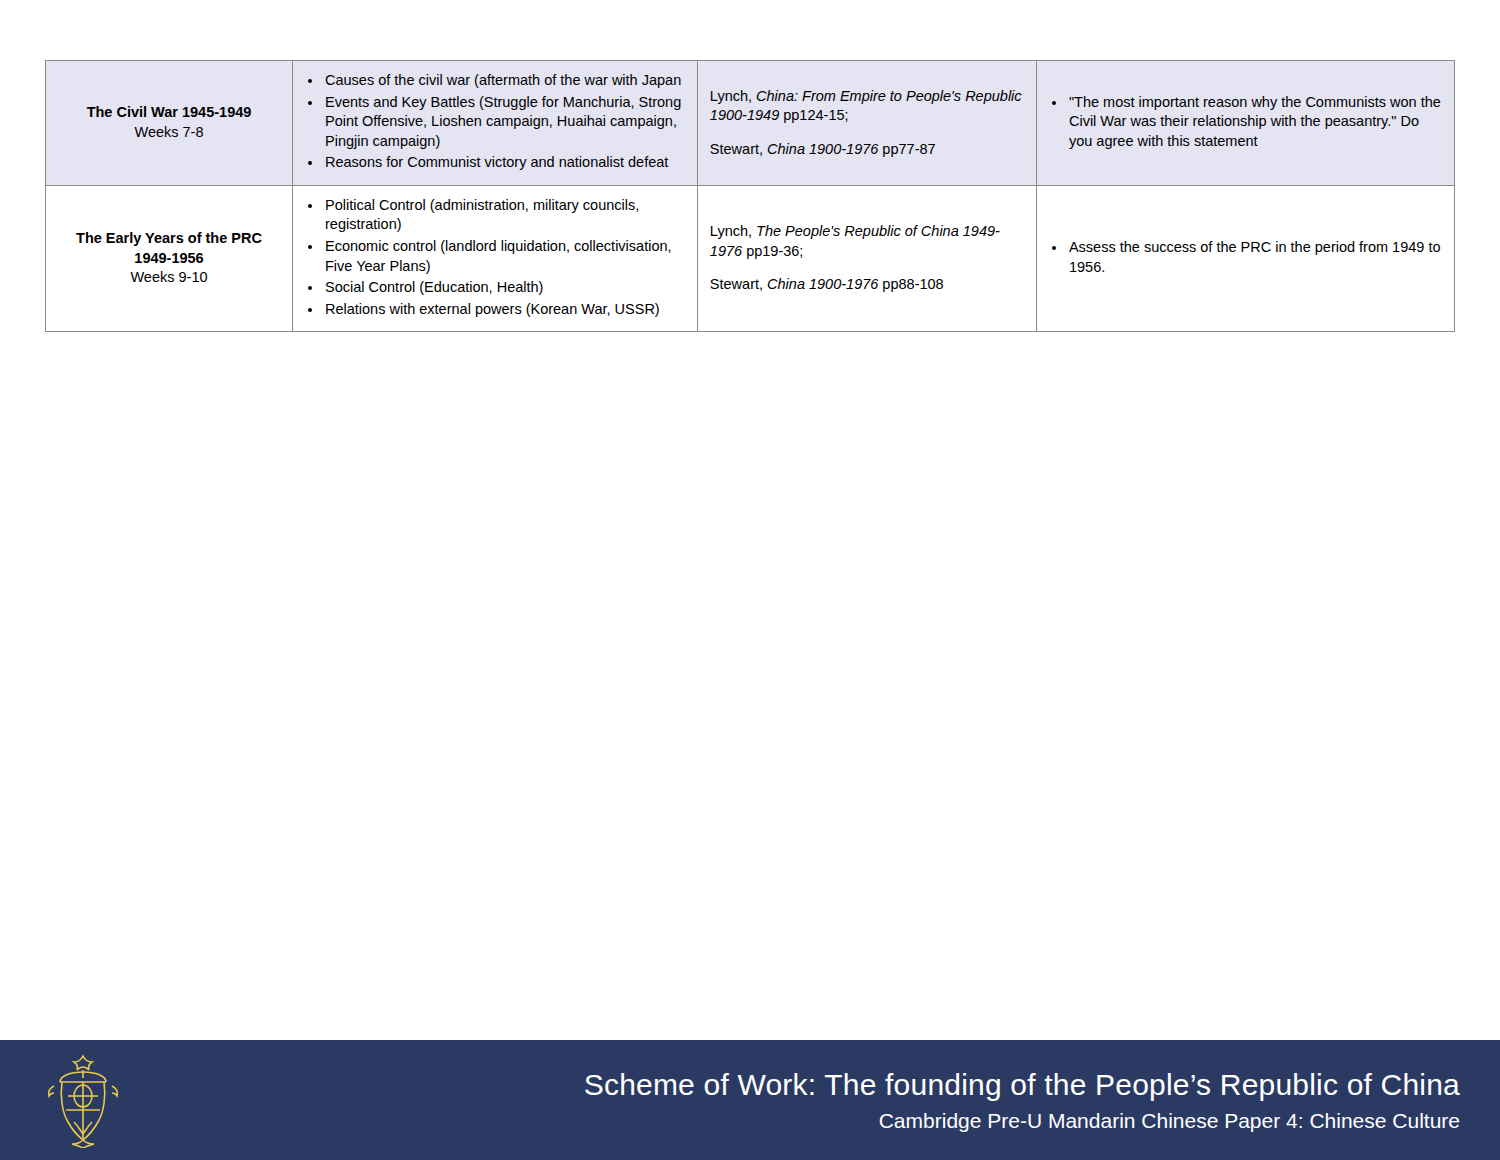| The Civil War 1945-1949 Weeks 7-8 | Causes of the civil war (aftermath of the war with Japan Events and Key Battles (Struggle for Manchuria, Strong Point Offensive, Lioshen campaign, Huaihai campaign, Pingjin campaign) Reasons for Communist victory and nationalist defeat | Lynch, China: From Empire to People's Republic 1900-1949 pp124-15; Stewart, China 1900-1976 pp77-87 | "The most important reason why the Communists won the Civil War was their relationship with the peasantry." Do you agree with this statement |
| The Early Years of the PRC 1949-1956 Weeks 9-10 | Political Control (administration, military councils, registration) Economic control (landlord liquidation, collectivisation, Five Year Plans) Social Control (Education, Health) Relations with external powers (Korean War, USSR) | Lynch, The People's Republic of China 1949-1976 pp19-36; Stewart, China 1900-1976 pp88-108 | Assess the success of the PRC in the period from 1949 to 1956. |
Scheme of Work: The founding of the People’s Republic of China
Cambridge Pre-U Mandarin Chinese Paper 4: Chinese Culture